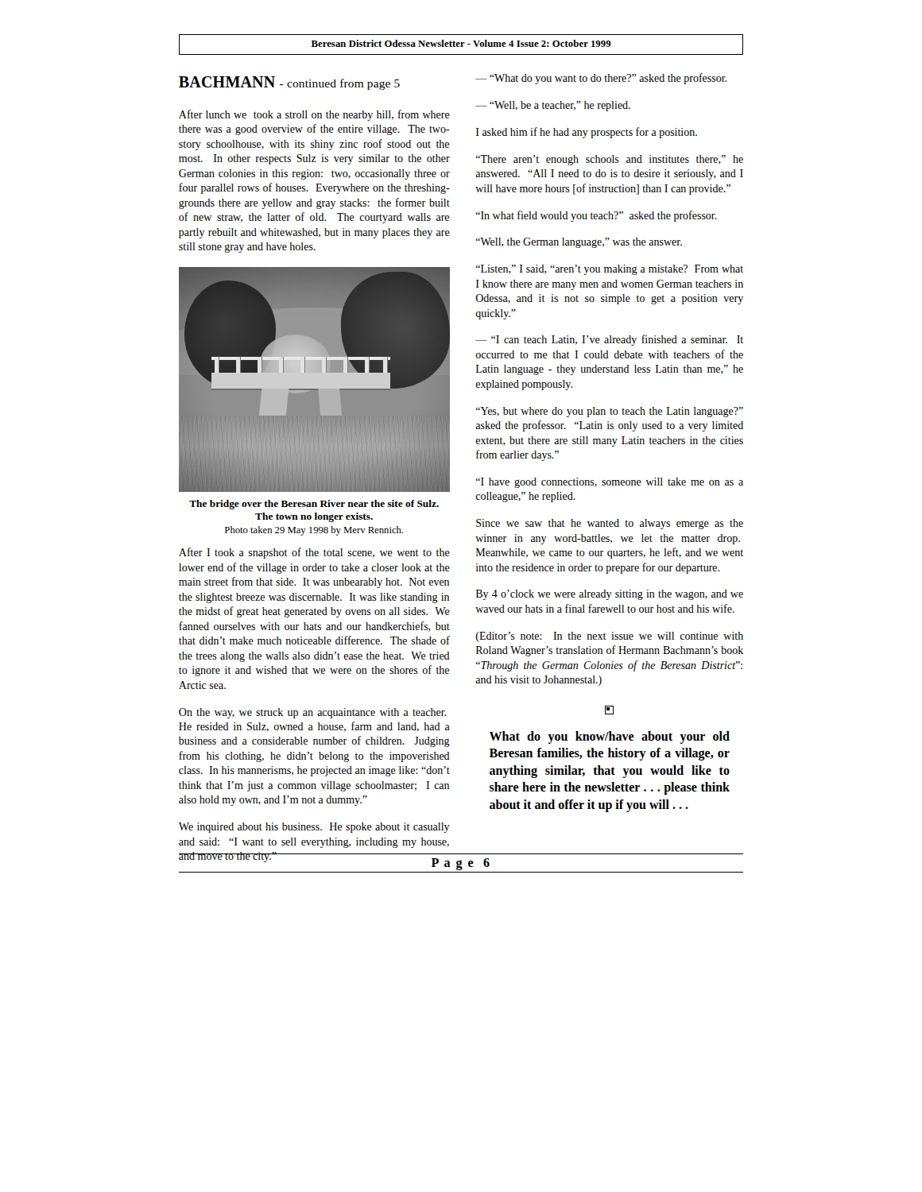Beresan District Odessa Newsletter - Volume 4 Issue 2: October 1999
BACHMANN - continued from page 5
After lunch we took a stroll on the nearby hill, from where there was a good overview of the entire village. The two-story schoolhouse, with its shiny zinc roof stood out the most. In other respects Sulz is very similar to the other German colonies in this region: two, occasionally three or four parallel rows of houses. Everywhere on the threshing-grounds there are yellow and gray stacks: the former built of new straw, the latter of old. The courtyard walls are partly rebuilt and whitewashed, but in many places they are still stone gray and have holes.
The bridge over the Beresan River near the site of Sulz.
The town no longer exists.
Photo taken 29 May 1998 by Merv Rennich.
After I took a snapshot of the total scene, we went to the lower end of the village in order to take a closer look at the main street from that side. It was unbearably hot. Not even the slightest breeze was discernable. It was like standing in the midst of great heat generated by ovens on all sides. We fanned ourselves with our hats and our handkerchiefs, but that didn’t make much noticeable difference. The shade of the trees along the walls also didn’t ease the heat. We tried to ignore it and wished that we were on the shores of the Arctic sea.
On the way, we struck up an acquaintance with a teacher. He resided in Sulz, owned a house, farm and land, had a business and a considerable number of children. Judging from his clothing, he didn’t belong to the impoverished class. In his mannerisms, he projected an image like: “don’t think that I’m just a common village schoolmaster; I can also hold my own, and I’m not a dummy.”
We inquired about his business. He spoke about it casually and said: “I want to sell everything, including my house, and move to the city.”
— “What do you want to do there?” asked the professor.
— “Well, be a teacher,” he replied.
I asked him if he had any prospects for a position.
“There aren’t enough schools and institutes there,” he answered. “All I need to do is to desire it seriously, and I will have more hours [of instruction] than I can provide.”
“In what field would you teach?” asked the professor.
“Well, the German language,” was the answer.
“Listen,” I said, “aren’t you making a mistake? From what I know there are many men and women German teachers in Odessa, and it is not so simple to get a position very quickly.”
— “I can teach Latin, I’ve already finished a seminar. It occurred to me that I could debate with teachers of the Latin language - they understand less Latin than me,” he explained pompously.
“Yes, but where do you plan to teach the Latin language?” asked the professor. “Latin is only used to a very limited extent, but there are still many Latin teachers in the cities from earlier days.”
“I have good connections, someone will take me on as a colleague,” he replied.
Since we saw that he wanted to always emerge as the winner in any word-battles, we let the matter drop. Meanwhile, we came to our quarters, he left, and we went into the residence in order to prepare for our departure.
By 4 o’clock we were already sitting in the wagon, and we waved our hats in a final farewell to our host and his wife.
(Editor’s note: In the next issue we will continue with Roland Wagner’s translation of Hermann Bachmann’s book “Through the German Colonies of the Beresan District”: and his visit to Johannestal.)
What do you know/have about your old Beresan families, the history of a village, or anything similar, that you would like to share here in the newsletter . . . please think about it and offer it up if you will . . .
P a g e 6